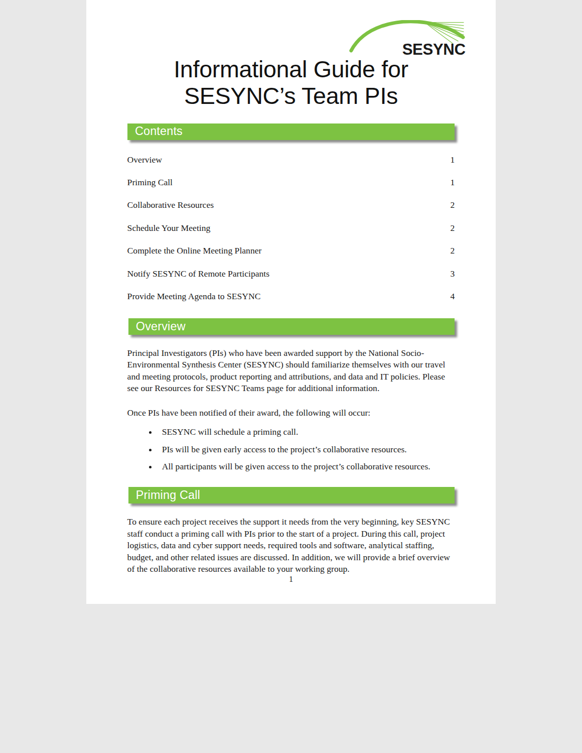SESYNC
Informational Guide for
SESYNC’s Team PIs
Contents
Overview 1
Priming Call 1
Collaborative Resources 2
Schedule Your Meeting 2
Complete the Online Meeting Planner 2
Notify SESYNC of Remote Participants 3
Provide Meeting Agenda to SESYNC 4
Overview
Principal Investigators (PIs) who have been awarded support by the National Socio-Environmental Synthesis Center (SESYNC) should familiarize themselves with our travel and meeting protocols, product reporting and attributions, and data and IT policies. Please see our Resources for SESYNC Teams page for additional information.
Once PIs have been notified of their award, the following will occur:
SESYNC will schedule a priming call.
PIs will be given early access to the project’s collaborative resources.
All participants will be given access to the project’s collaborative resources.
Priming Call
To ensure each project receives the support it needs from the very beginning, key SESYNC staff conduct a priming call with PIs prior to the start of a project. During this call, project logistics, data and cyber support needs, required tools and software, analytical staffing, budget, and other related issues are discussed. In addition, we will provide a brief overview of the collaborative resources available to your working group.
1